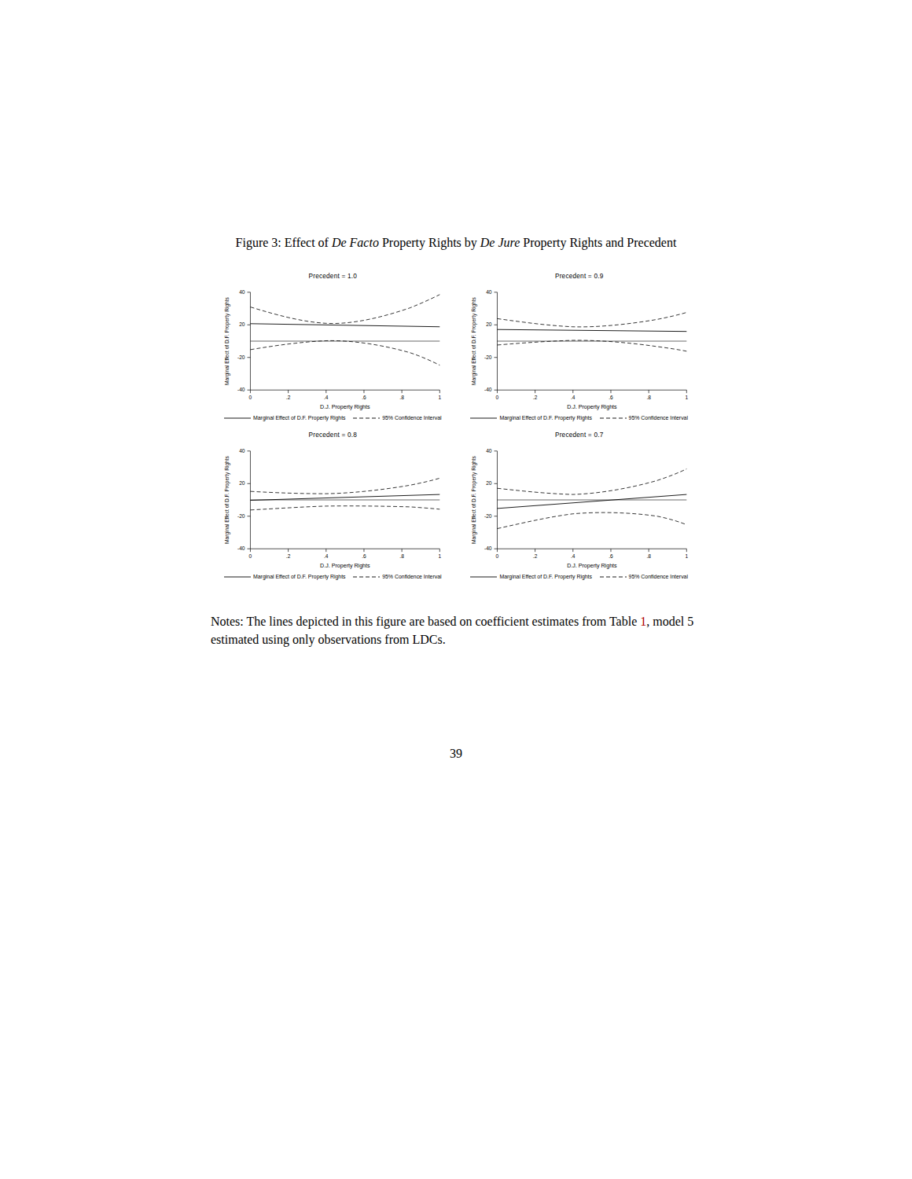Figure 3: Effect of De Facto Property Rights by De Jure Property Rights and Precedent
Precedent = 1.0
40 20 -20 -40 0 .2 .4 .6 .8 1 Marginal Effect of D.F. Property Rights D.J. Property Rights
Marginal Effect of D.F. Property Rights 95% Confidence Interval
Precedent = 0.9
40 20 -20 -40 0 .2 .4 .6 .8 1 Marginal Effect of D.F. Property Rights D.J. Property Rights
Marginal Effect of D.F. Property Rights 95% Confidence Interval
Precedent = 0.8
40 20 -20 -40 0 .2 .4 .6 .8 1 Marginal Effect of D.F. Property Rights D.J. Property Rights
Marginal Effect of D.F. Property Rights 95% Confidence Interval
Precedent = 0.7
40 20 -20 -40 0 .2 .4 .6 .8 1 Marginal Effect of D.F. Property Rights D.J. Property Rights
Marginal Effect of D.F. Property Rights 95% Confidence Interval
Notes: The lines depicted in this figure are based on coefficient estimates from Table 1, model 5 estimated using only observations from LDCs.
39